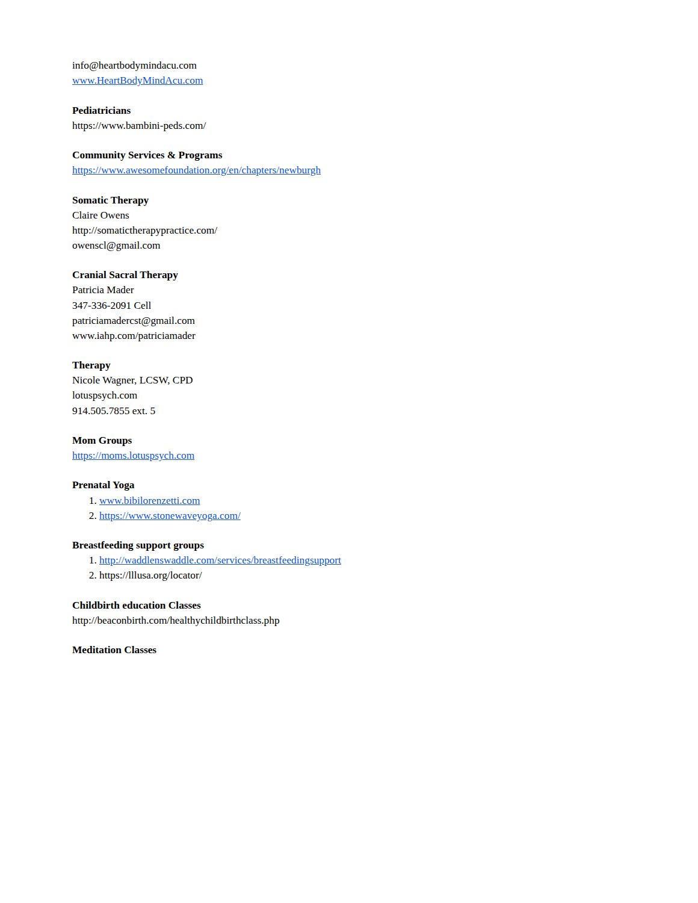info@heartbodymindacu.com
www.HeartBodyMindAcu.com
Pediatricians
https://www.bambini-peds.com/
Community Services & Programs
https://www.awesomefoundation.org/en/chapters/newburgh
Somatic Therapy
Claire Owens
http://somatictherapypractice.com/
owenscl@gmail.com
Cranial Sacral Therapy
Patricia Mader
347-336-2091 Cell
patriciamadercst@gmail.com
www.iahp.com/patriciamader
Therapy
Nicole Wagner, LCSW, CPD
lotuspsych.com
914.505.7855 ext. 5
Mom Groups
https://moms.lotuspsych.com
Prenatal Yoga
www.bibilorenzetti.com
https://www.stonewaveyoga.com/
Breastfeeding support groups
http://waddlenswaddle.com/services/breastfeedingsupport
https://lllusa.org/locator/
Childbirth education Classes
http://beaconbirth.com/healthychildbirthclass.php
Meditation Classes